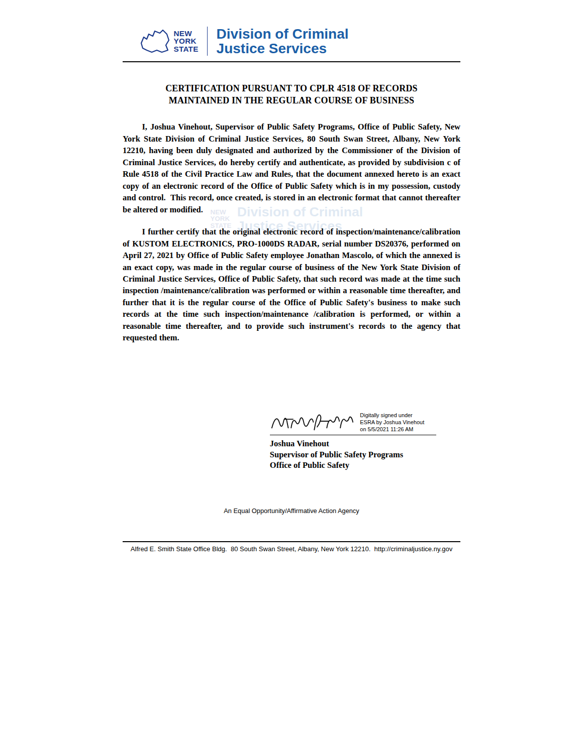NEW
YORK
STATE
Division of Criminal
Justice Services
NEW
YORK
STATE
Division of Criminal
Justice Services
CERTIFICATION PURSUANT TO CPLR 4518 OF RECORDS
MAINTAINED IN THE REGULAR COURSE OF BUSINESS
I, Joshua Vinehout, Supervisor of Public Safety Programs, Office of Public Safety, New York State Division of Criminal Justice Services, 80 South Swan Street, Albany, New York 12210, having been duly designated and authorized by the Commissioner of the Division of Criminal Justice Services, do hereby certify and authenticate, as provided by subdivision c of Rule 4518 of the Civil Practice Law and Rules, that the document annexed hereto is an exact copy of an electronic record of the Office of Public Safety which is in my possession, custody and control. This record, once created, is stored in an electronic format that cannot thereafter be altered or modified.
I further certify that the original electronic record of inspection/maintenance/calibration of KUSTOM ELECTRONICS, PRO-1000DS RADAR, serial number DS20376, performed on April 27, 2021 by Office of Public Safety employee Jonathan Mascolo, of which the annexed is an exact copy, was made in the regular course of business of the New York State Division of Criminal Justice Services, Office of Public Safety, that such record was made at the time such inspection /maintenance/calibration was performed or within a reasonable time thereafter, and further that it is the regular course of the Office of Public Safety's business to make such records at the time such inspection/maintenance /calibration is performed, or within a reasonable time thereafter, and to provide such instrument's records to the agency that requested them.
Digitally signed under
ESRA by Joshua Vinehout
on 5/5/2021 11:26 AM
Joshua Vinehout
Supervisor of Public Safety Programs
Office of Public Safety
An Equal Opportunity/Affirmative Action Agency
Alfred E. Smith State Office Bldg. 80 South Swan Street, Albany, New York 12210. http://criminaljustice.ny.gov